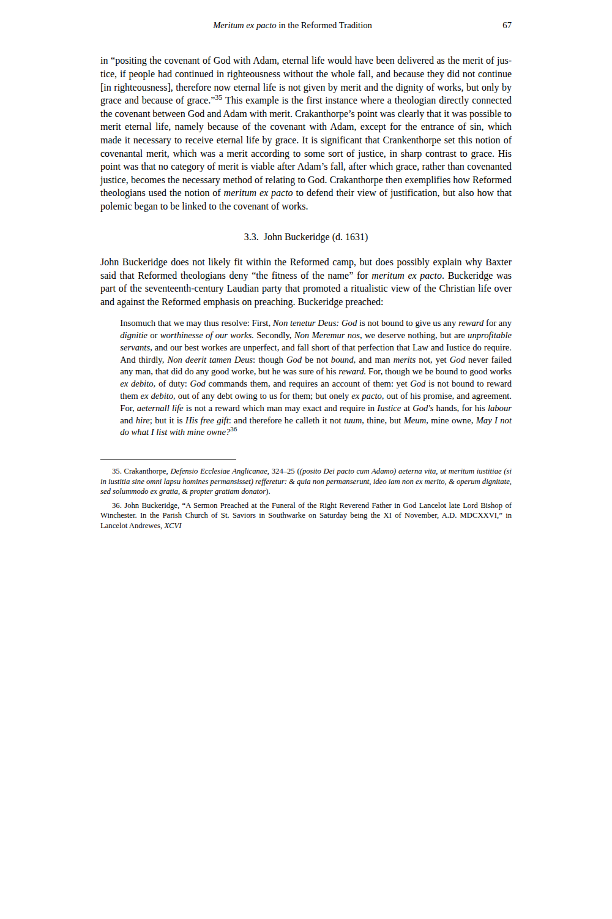Meritum ex pacto in the Reformed Tradition 67
in “positing the covenant of God with Adam, eternal life would have been delivered as the merit of justice, if people had continued in righteousness without the whole fall, and because they did not continue [in righteousness], therefore now eternal life is not given by merit and the dignity of works, but only by grace and because of grace.”35 This example is the first instance where a theologian directly connected the covenant between God and Adam with merit. Crakanthorpe’s point was clearly that it was possible to merit eternal life, namely because of the covenant with Adam, except for the entrance of sin, which made it necessary to receive eternal life by grace. It is significant that Crankenthorpe set this notion of covenantal merit, which was a merit according to some sort of justice, in sharp contrast to grace. His point was that no category of merit is viable after Adam’s fall, after which grace, rather than covenanted justice, becomes the necessary method of relating to God. Crakanthorpe then exemplifies how Reformed theologians used the notion of meritum ex pacto to defend their view of justification, but also how that polemic began to be linked to the covenant of works.
3.3. John Buckeridge (d. 1631)
John Buckeridge does not likely fit within the Reformed camp, but does possibly explain why Baxter said that Reformed theologians deny “the fitness of the name” for meritum ex pacto. Buckeridge was part of the seventeenth-century Laudian party that promoted a ritualistic view of the Christian life over and against the Reformed emphasis on preaching. Buckeridge preached:
Insomuch that we may thus resolve: First, Non tenetur Deus: God is not bound to give us any reward for any dignitie or worthinesse of our works. Secondly, Non Meremur nos, we deserve nothing, but are unprofitable servants, and our best workes are unperfect, and fall short of that perfection that Law and Iustice do require. And thirdly, Non deerit tamen Deus: though God be not bound, and man merits not, yet God never failed any man, that did do any good worke, but he was sure of his reward. For, though we be bound to good works ex debito, of duty: God commands them, and requires an account of them: yet God is not bound to reward them ex debito, out of any debt owing to us for them; but onely ex pacto, out of his promise, and agreement. For, aeternall life is not a reward which man may exact and require in Iustice at God's hands, for his labour and hire; but it is His free gift: and therefore he calleth it not tuum, thine, but Meum, mine owne, May I not do what I list with mine owne?36
35. Crakanthorpe, Defensio Ecclesiae Anglicanae, 324–25 ((posito Dei pacto cum Adamo) aeterna vita, ut meritum iustitiae (si in iustitia sine omni lapsu homines permansisset) refferetur: & quia non permanserunt, ideo iam non ex merito, & operum dignitate, sed solummodo ex gratia, & propter gratiam donator).
36. John Buckeridge, “A Sermon Preached at the Funeral of the Right Reverend Father in God Lancelot late Lord Bishop of Winchester. In the Parish Church of St. Saviors in Southwarke on Saturday being the XI of November, A.D. MDCXXVI,” in Lancelot Andrewes, XCVI